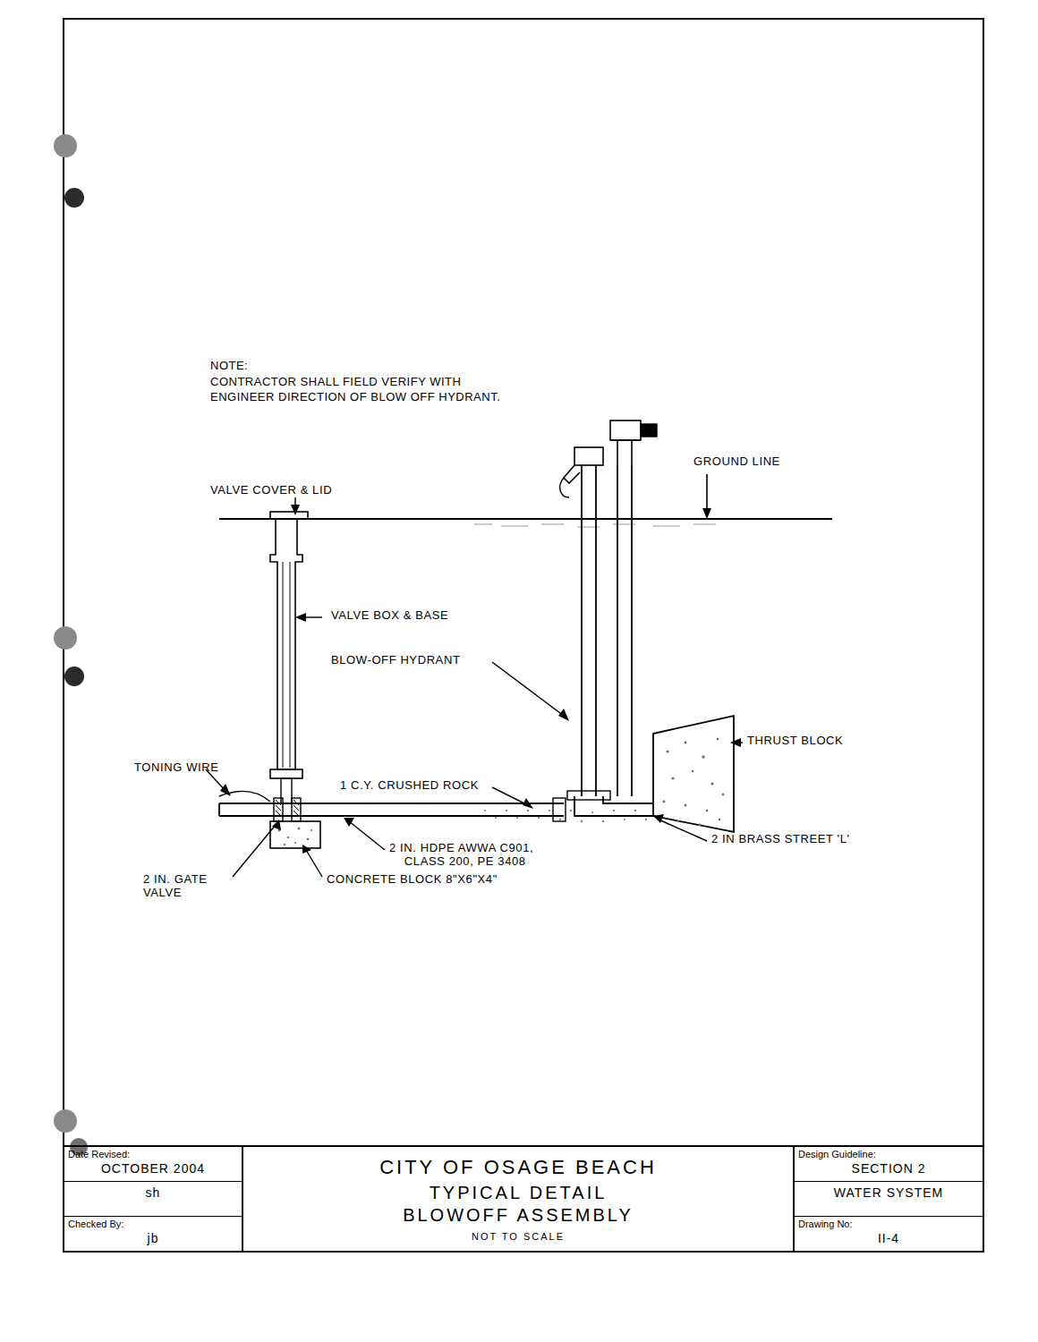NOTE:
CONTRACTOR SHALL FIELD VERIFY WITH
ENGINEER DIRECTION OF BLOW OFF HYDRANT.
VALVE COVER & LID
GROUND LINE
VALVE BOX & BASE
BLOW-OFF HYDRANT
THRUST BLOCK
TONING WIRE
1 C.Y. CRUSHED ROCK
2 IN BRASS STREET 'L'
2 IN. HDPE AWWA C901,
CLASS 200, PE 3408
CONCRETE BLOCK 8"X6"X4"
2 IN. GATE
VALVE
Date Revised: OCTOBER 2004
sh
Checked By: jb
CITY OF OSAGE BEACH
TYPICAL DETAIL
BLOWOFF ASSEMBLY
NOT TO SCALE
Design Guideline: SECTION 2
WATER SYSTEM
Drawing No: II-4